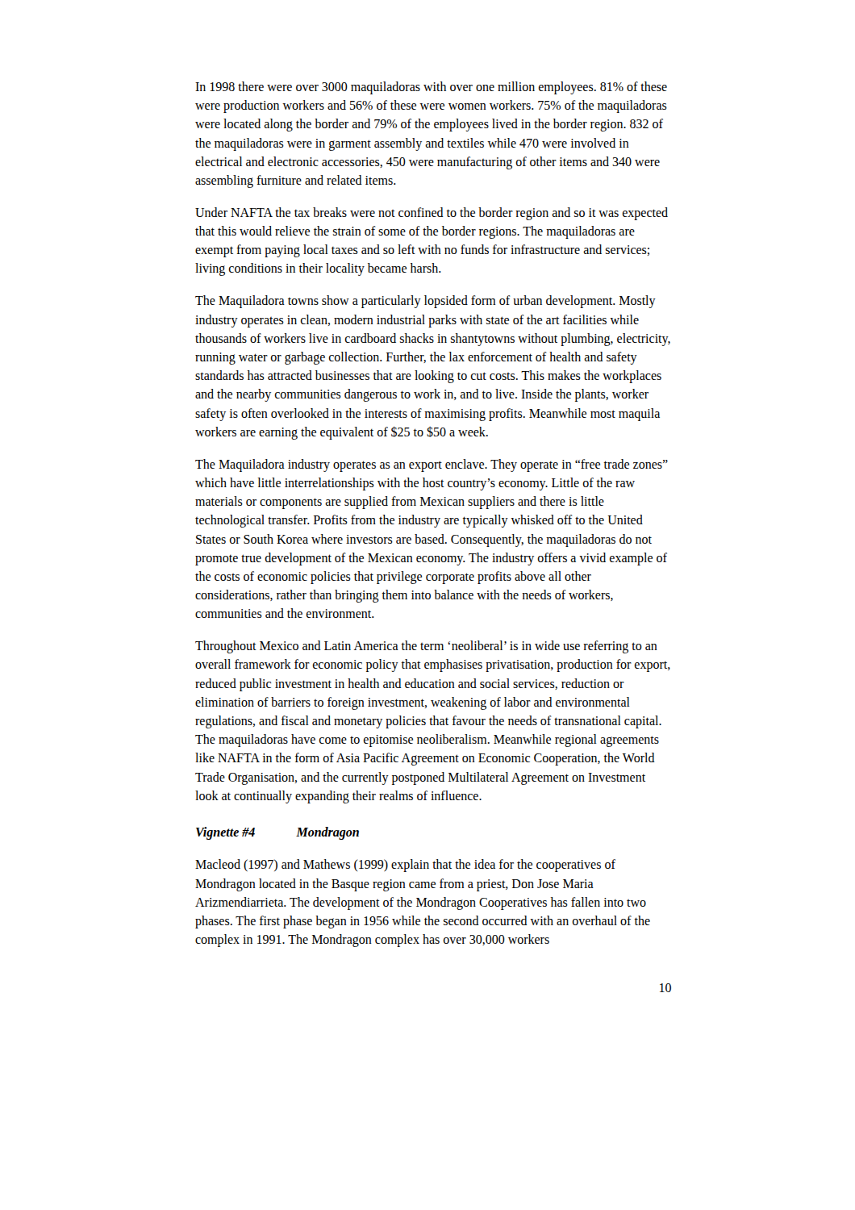In 1998 there were over 3000 maquiladoras with over one million employees. 81% of these were production workers and 56% of these were women workers. 75% of the maquiladoras were located along the border and 79% of the employees lived in the border region. 832 of the maquiladoras were in garment assembly and textiles while 470 were involved in electrical and electronic accessories, 450 were manufacturing of other items and 340 were assembling furniture and related items.
Under NAFTA the tax breaks were not confined to the border region and so it was expected that this would relieve the strain of some of the border regions. The maquiladoras are exempt from paying local taxes and so left with no funds for infrastructure and services; living conditions in their locality became harsh.
The Maquiladora towns show a particularly lopsided form of urban development. Mostly industry operates in clean, modern industrial parks with state of the art facilities while thousands of workers live in cardboard shacks in shantytowns without plumbing, electricity, running water or garbage collection. Further, the lax enforcement of health and safety standards has attracted businesses that are looking to cut costs. This makes the workplaces and the nearby communities dangerous to work in, and to live. Inside the plants, worker safety is often overlooked in the interests of maximising profits. Meanwhile most maquila workers are earning the equivalent of $25 to $50 a week.
The Maquiladora industry operates as an export enclave. They operate in “free trade zones” which have little interrelationships with the host country’s economy. Little of the raw materials or components are supplied from Mexican suppliers and there is little technological transfer. Profits from the industry are typically whisked off to the United States or South Korea where investors are based. Consequently, the maquiladoras do not promote true development of the Mexican economy. The industry offers a vivid example of the costs of economic policies that privilege corporate profits above all other considerations, rather than bringing them into balance with the needs of workers, communities and the environment.
Throughout Mexico and Latin America the term ‘neoliberal’ is in wide use referring to an overall framework for economic policy that emphasises privatisation, production for export, reduced public investment in health and education and social services, reduction or elimination of barriers to foreign investment, weakening of labor and environmental regulations, and fiscal and monetary policies that favour the needs of transnational capital. The maquiladoras have come to epitomise neoliberalism. Meanwhile regional agreements like NAFTA in the form of Asia Pacific Agreement on Economic Cooperation, the World Trade Organisation, and the currently postponed Multilateral Agreement on Investment look at continually expanding their realms of influence.
Vignette #4Mondragon
Macleod (1997) and Mathews (1999) explain that the idea for the cooperatives of Mondragon located in the Basque region came from a priest, Don Jose Maria Arizmendiarrieta. The development of the Mondragon Cooperatives has fallen into two phases. The first phase began in 1956 while the second occurred with an overhaul of the complex in 1991. The Mondragon complex has over 30,000 workers
10